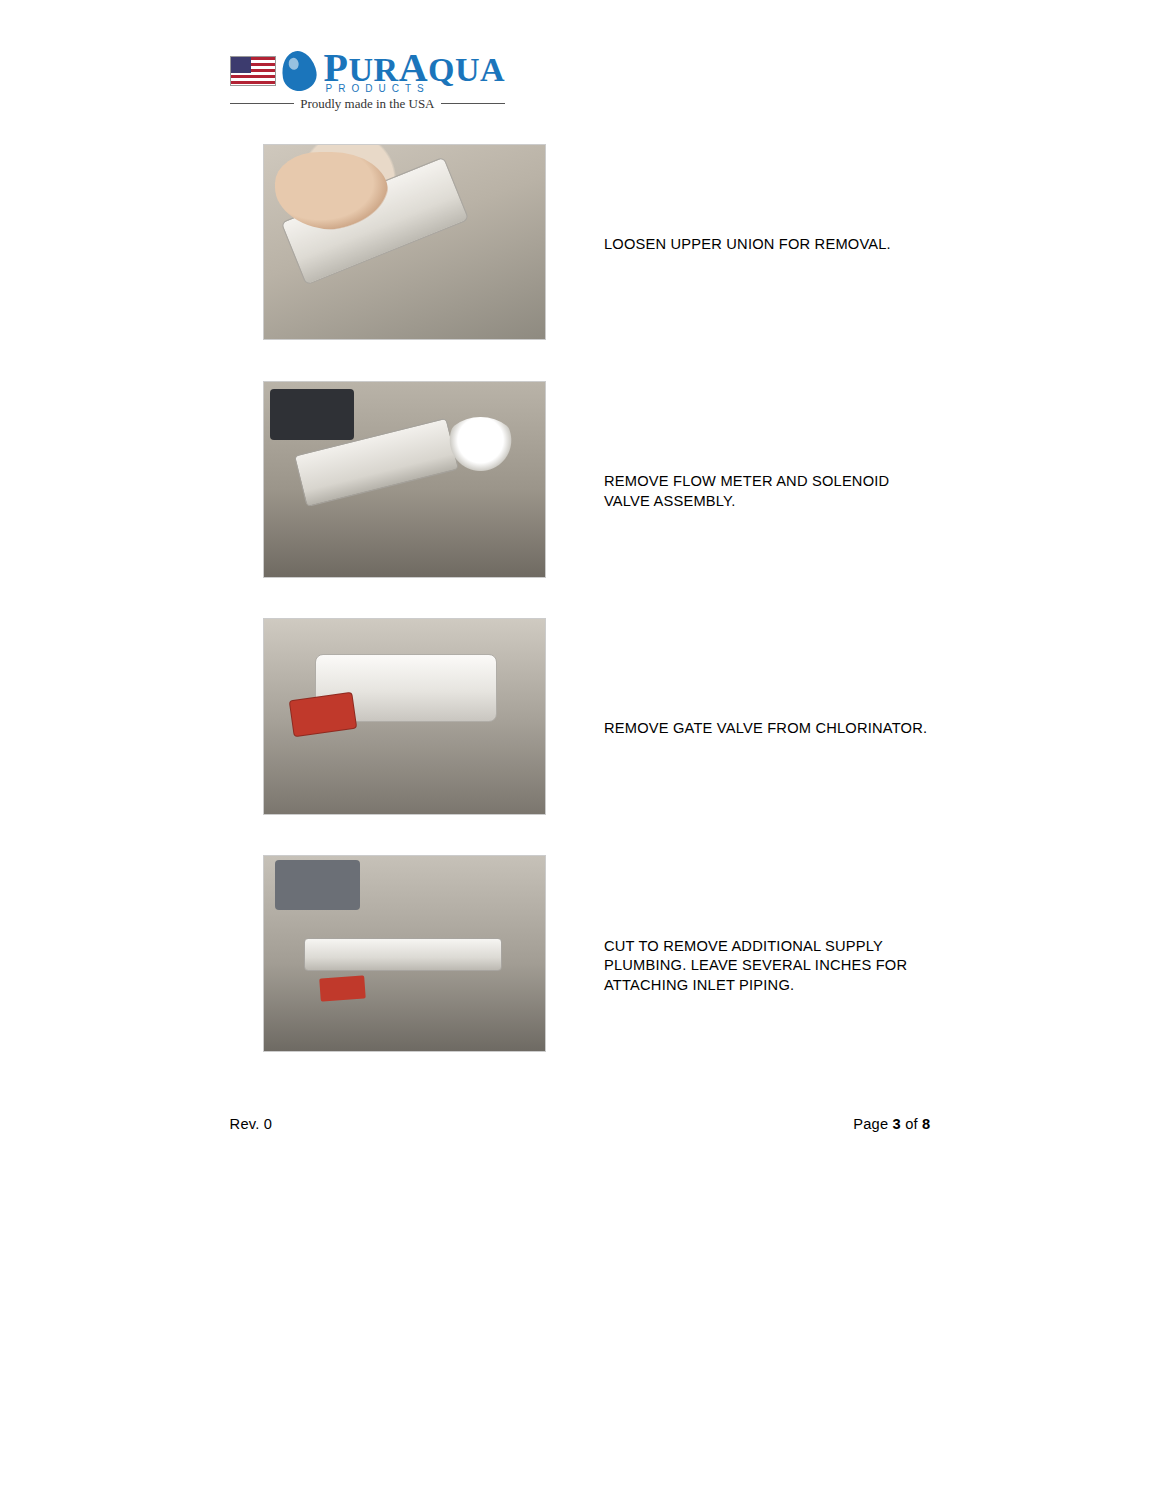PURAQUA
PRODUCTS
Proudly made in the USA
LOOSEN UPPER UNION FOR REMOVAL.
REMOVE FLOW METER AND SOLENOID VALVE ASSEMBLY.
REMOVE GATE VALVE FROM CHLORINATOR.
CUT TO REMOVE ADDITIONAL SUPPLY PLUMBING. LEAVE SEVERAL INCHES FOR ATTACHING INLET PIPING.
Rev. 0
Page 3 of 8